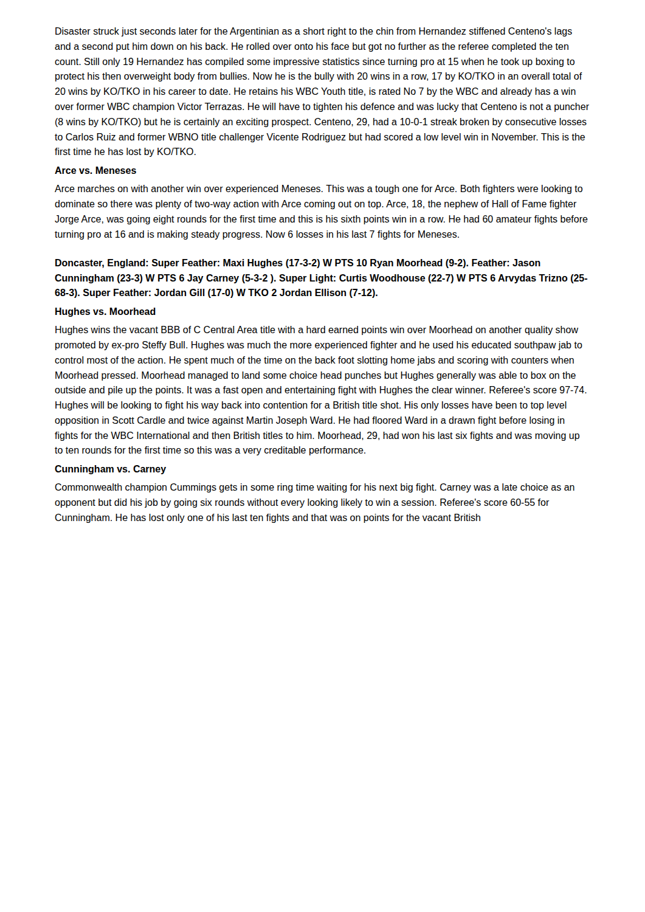Disaster struck just seconds later for the Argentinian as a short right to the chin from Hernandez stiffened Centeno's lags and a second put him down on his back. He rolled over onto his face but got no further as the referee completed the ten count. Still only 19 Hernandez has compiled some impressive statistics since turning pro at 15 when he took up boxing to protect his then overweight body from bullies. Now he is the bully with 20 wins in a row, 17 by KO/TKO in an overall total of 20 wins by KO/TKO in his career to date. He retains his WBC Youth title, is rated No 7 by the WBC and already has a win over former WBC champion Victor Terrazas. He will have to tighten his defence and was lucky that Centeno is not a puncher (8 wins by KO/TKO) but he is certainly an exciting prospect. Centeno, 29, had a 10-0-1 streak broken by consecutive losses to Carlos Ruiz and former WBNO title challenger Vicente Rodriguez but had scored a low level win in November. This is the first time he has lost by KO/TKO.
Arce vs. Meneses
Arce marches on with another win over experienced Meneses. This was a tough one for Arce. Both fighters were looking to dominate so there was plenty of two-way action with Arce coming out on top. Arce, 18, the nephew of Hall of Fame fighter Jorge Arce, was going eight rounds for the first time and this is his sixth points win in a row. He had 60 amateur fights before turning pro at 16 and is making steady progress. Now 6 losses in his last 7 fights for Meneses.
Doncaster, England: Super Feather: Maxi Hughes (17-3-2) W PTS 10 Ryan Moorhead (9-2). Feather: Jason Cunningham (23-3) W PTS 6 Jay Carney (5-3-2 ). Super Light: Curtis Woodhouse (22-7) W PTS 6 Arvydas Trizno (25-68-3). Super Feather: Jordan Gill (17-0) W TKO 2 Jordan Ellison (7-12).
Hughes vs. Moorhead
Hughes wins the vacant BBB of C Central Area title with a hard earned points win over Moorhead on another quality show promoted by ex-pro Steffy Bull. Hughes was much the more experienced fighter and he used his educated southpaw jab to control most of the action. He spent much of the time on the back foot slotting home jabs and scoring with counters when Moorhead pressed. Moorhead managed to land some choice head punches but Hughes generally was able to box on the outside and pile up the points. It was a fast open and entertaining fight with Hughes the clear winner. Referee's score 97-74. Hughes will be looking to fight his way back into contention for a British title shot. His only losses have been to top level opposition in Scott Cardle and twice against Martin Joseph Ward. He had floored Ward in a drawn fight before losing in fights for the WBC International and then British titles to him. Moorhead, 29, had won his last six fights and was moving up to ten rounds for the first time so this was a very creditable performance.
Cunningham vs. Carney
Commonwealth champion Cummings gets in some ring time waiting for his next big fight. Carney was a late choice as an opponent but did his job by going six rounds without every looking likely to win a session. Referee's score 60-55 for Cunningham. He has lost only one of his last ten fights and that was on points for the vacant British